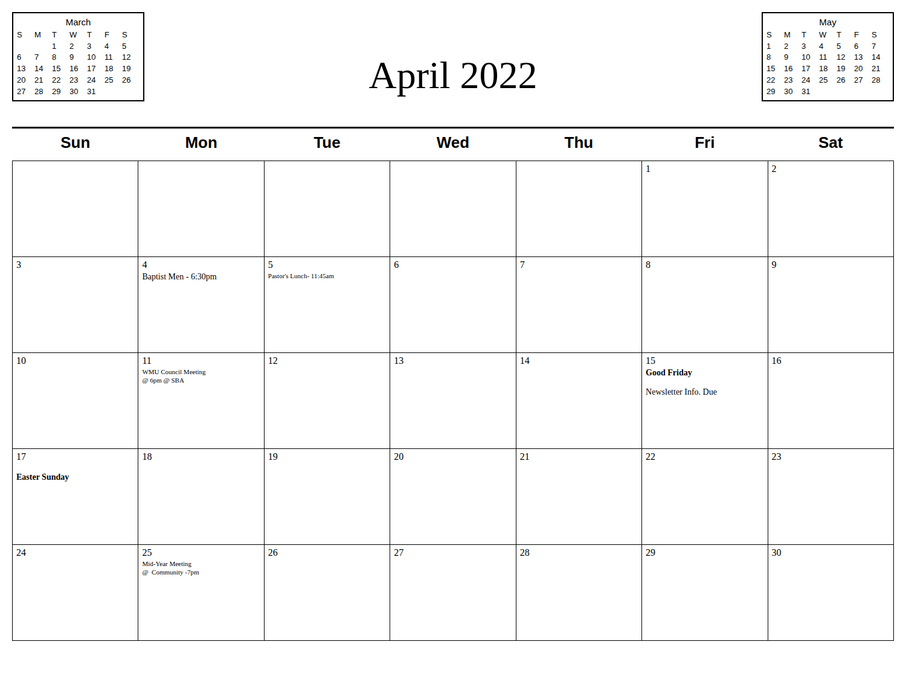March
| S | M | T | W | T | F | S |
| --- | --- | --- | --- | --- | --- | --- |
| | | 1 | 2 | 3 | 4 | 5 |
| 6 | 7 | 8 | 9 | 10 | 11 | 12 |
| 13 | 14 | 15 | 16 | 17 | 18 | 19 |
| 20 | 21 | 22 | 23 | 24 | 25 | 26 |
| 27 | 28 | 29 | 30 | 31 | | |
April 2022
May
| S | M | T | W | T | F | S |
| --- | --- | --- | --- | --- | --- | --- |
| 1 | 2 | 3 | 4 | 5 | 6 | 7 |
| 8 | 9 | 10 | 11 | 12 | 13 | 14 |
| 15 | 16 | 17 | 18 | 19 | 20 | 21 |
| 22 | 23 | 24 | 25 | 26 | 27 | 28 |
| 29 | 30 | 31 | | | | |
| Sun | Mon | Tue | Wed | Thu | Fri | Sat |
| --- | --- | --- | --- | --- | --- | --- |
| | | | | | 1 | 2 |
| 3 | 4 Baptist Men - 6:30pm | 5 Pastor's Lunch- 11:45am | 6 | 7 | 8 | 9 |
| 10 | 11 WMU Council Meeting @ 6pm @ SBA | 12 | 13 | 14 | 15 Good Friday Newsletter Info. Due | 16 |
| 17 Easter Sunday | 18 | 19 | 20 | 21 | 22 | 23 |
| 24 | 25 Mid-Year Meeting @ Community -7pm | 26 | 27 | 28 | 29 | 30 |